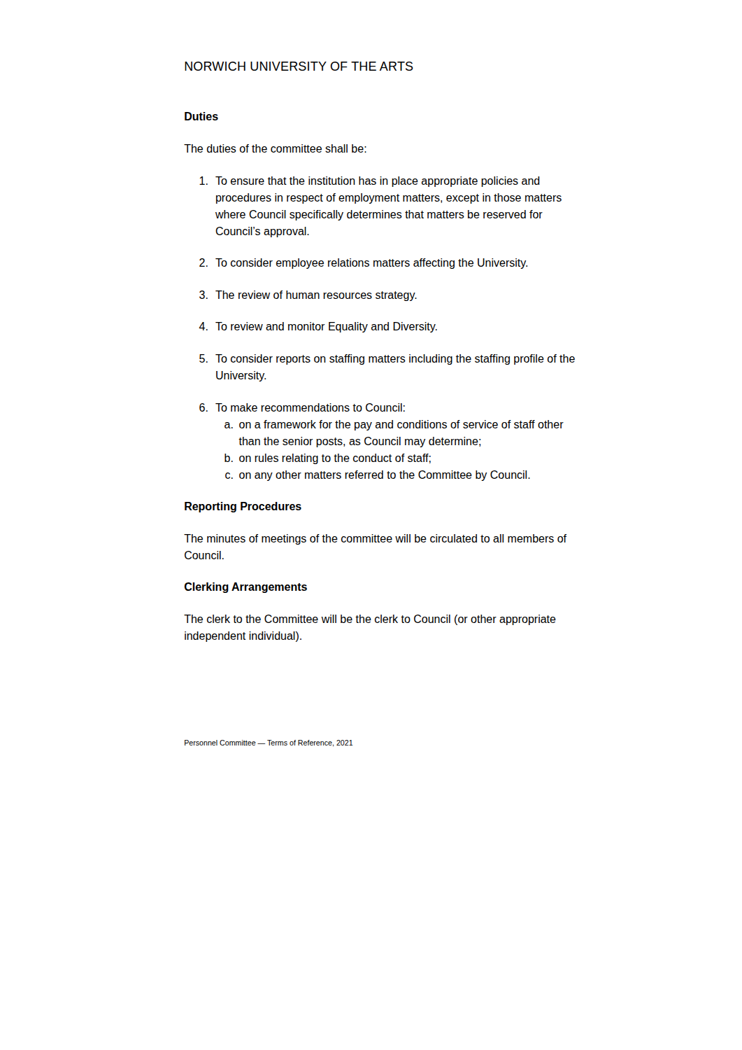NORWICH UNIVERSITY OF THE ARTS
Duties
The duties of the committee shall be:
To ensure that the institution has in place appropriate policies and procedures in respect of employment matters, except in those matters where Council specifically determines that matters be reserved for Council’s approval.
To consider employee relations matters affecting the University.
The review of human resources strategy.
To review and monitor Equality and Diversity.
To consider reports on staffing matters including the staffing profile of the University.
To make recommendations to Council:
on a framework for the pay and conditions of service of staff other than the senior posts, as Council may determine;
on rules relating to the conduct of staff;
on any other matters referred to the Committee by Council.
Reporting Procedures
The minutes of meetings of the committee will be circulated to all members of Council.
Clerking Arrangements
The clerk to the Committee will be the clerk to Council (or other appropriate independent individual).
Personnel Committee — Terms of Reference, 2021